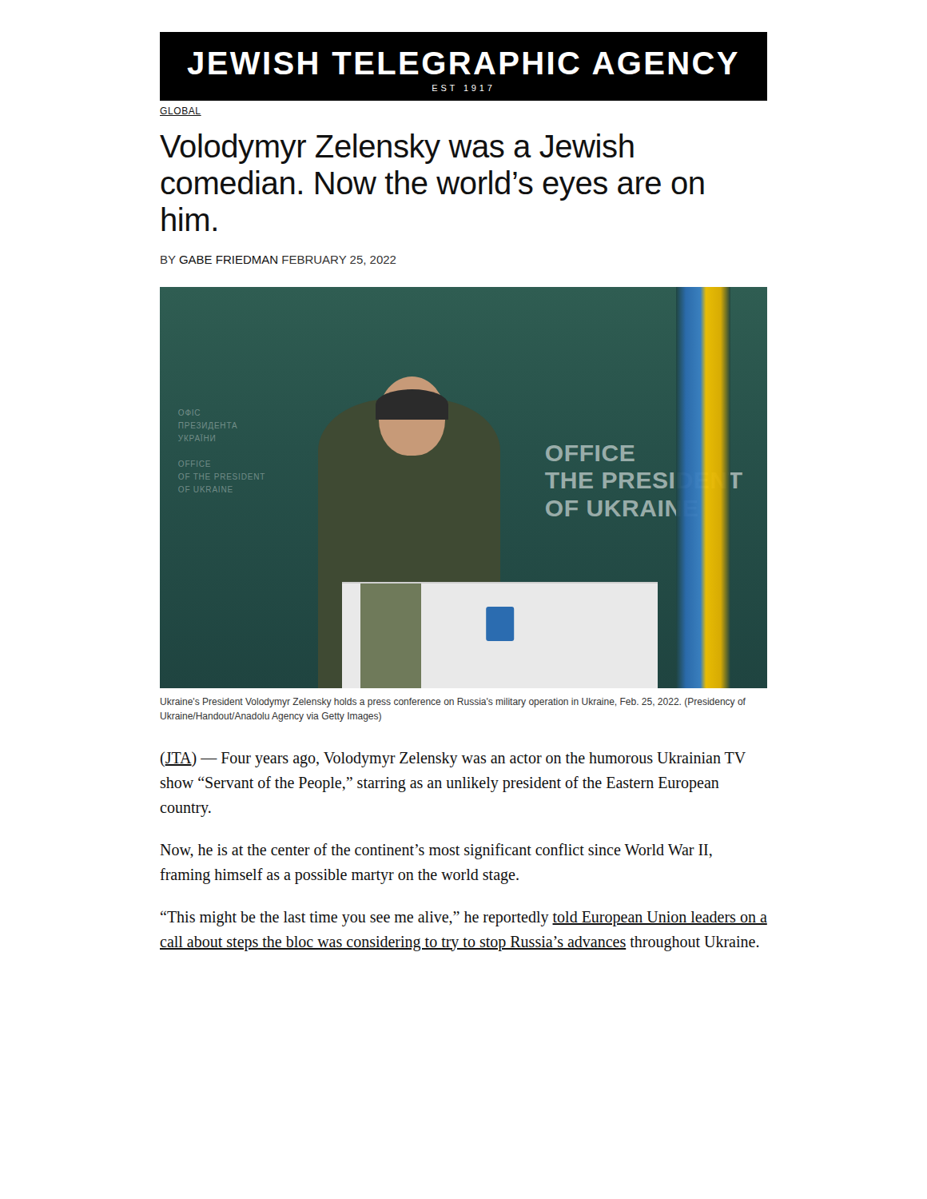JEWISH TELEGRAPHIC AGENCY
EST 1917
GLOBAL
Volodymyr Zelensky was a Jewish comedian. Now the world’s eyes are on him.
BY GABE FRIEDMAN FEBRUARY 25, 2022
ОФІС
ПРЕЗИДЕНТА
УКРАЇНИ
OFFICE
OF THE PRESIDENT
OF UKRAINE
OFFICE
THE PRESIDENT
OF UKRAINE
Ukraine's President Volodymyr Zelensky holds a press conference on Russia's military operation in Ukraine, Feb. 25, 2022. (Presidency of Ukraine/Handout/Anadolu Agency via Getty Images)
(JTA) — Four years ago, Volodymyr Zelensky was an actor on the humorous Ukrainian TV show “Servant of the People,” starring as an unlikely president of the Eastern European country.
Now, he is at the center of the continent’s most significant conflict since World War II, framing himself as a possible martyr on the world stage.
“This might be the last time you see me alive,” he reportedly told European Union leaders on a call about steps the bloc was considering to try to stop Russia’s advances throughout Ukraine.